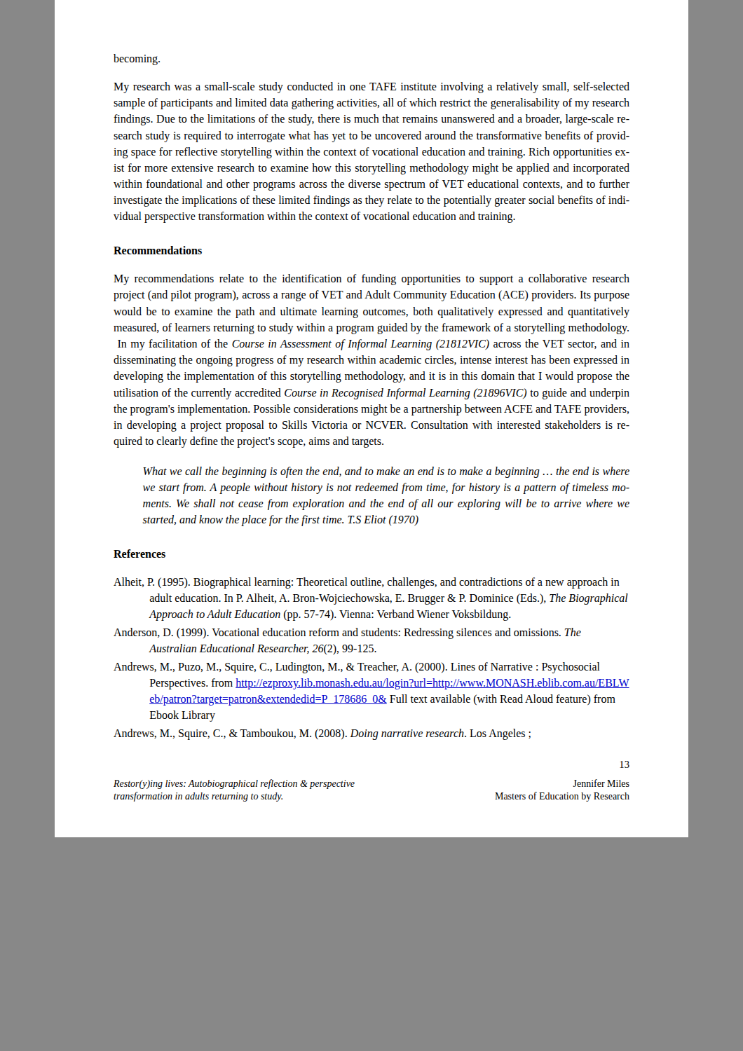becoming.
My research was a small-scale study conducted in one TAFE institute involving a relatively small, self-selected sample of participants and limited data gathering activities, all of which restrict the generalisability of my research findings. Due to the limitations of the study, there is much that remains unanswered and a broader, large-scale research study is required to interrogate what has yet to be uncovered around the transformative benefits of providing space for reflective storytelling within the context of vocational education and training. Rich opportunities exist for more extensive research to examine how this storytelling methodology might be applied and incorporated within foundational and other programs across the diverse spectrum of VET educational contexts, and to further investigate the implications of these limited findings as they relate to the potentially greater social benefits of individual perspective transformation within the context of vocational education and training.
Recommendations
My recommendations relate to the identification of funding opportunities to support a collaborative research project (and pilot program), across a range of VET and Adult Community Education (ACE) providers. Its purpose would be to examine the path and ultimate learning outcomes, both qualitatively expressed and quantitatively measured, of learners returning to study within a program guided by the framework of a storytelling methodology. In my facilitation of the Course in Assessment of Informal Learning (21812VIC) across the VET sector, and in disseminating the ongoing progress of my research within academic circles, intense interest has been expressed in developing the implementation of this storytelling methodology, and it is in this domain that I would propose the utilisation of the currently accredited Course in Recognised Informal Learning (21896VIC) to guide and underpin the program's implementation. Possible considerations might be a partnership between ACFE and TAFE providers, in developing a project proposal to Skills Victoria or NCVER. Consultation with interested stakeholders is required to clearly define the project's scope, aims and targets.
What we call the beginning is often the end, and to make an end is to make a beginning … the end is where we start from. A people without history is not redeemed from time, for history is a pattern of timeless moments. We shall not cease from exploration and the end of all our exploring will be to arrive where we started, and know the place for the first time. T.S Eliot (1970)
References
Alheit, P. (1995). Biographical learning: Theoretical outline, challenges, and contradictions of a new approach in adult education. In P. Alheit, A. Bron-Wojciechowska, E. Brugger & P. Dominice (Eds.), The Biographical Approach to Adult Education (pp. 57-74). Vienna: Verband Wiener Voksbildung.
Anderson, D. (1999). Vocational education reform and students: Redressing silences and omissions. The Australian Educational Researcher, 26(2), 99-125.
Andrews, M., Puzo, M., Squire, C., Ludington, M., & Treacher, A. (2000). Lines of Narrative : Psychosocial Perspectives. from http://ezproxy.lib.monash.edu.au/login?url=http://www.MONASH.eblib.com.au/EBLWeb/patron?target=patron&extendedid=P_178686_0& Full text available (with Read Aloud feature) from Ebook Library
Andrews, M., Squire, C., & Tamboukou, M. (2008). Doing narrative research. Los Angeles ;
13
Restor(y)ing lives: Autobiographical reflection & perspective
transformation in adults returning to study.
Jennifer Miles Masters of Education by Research